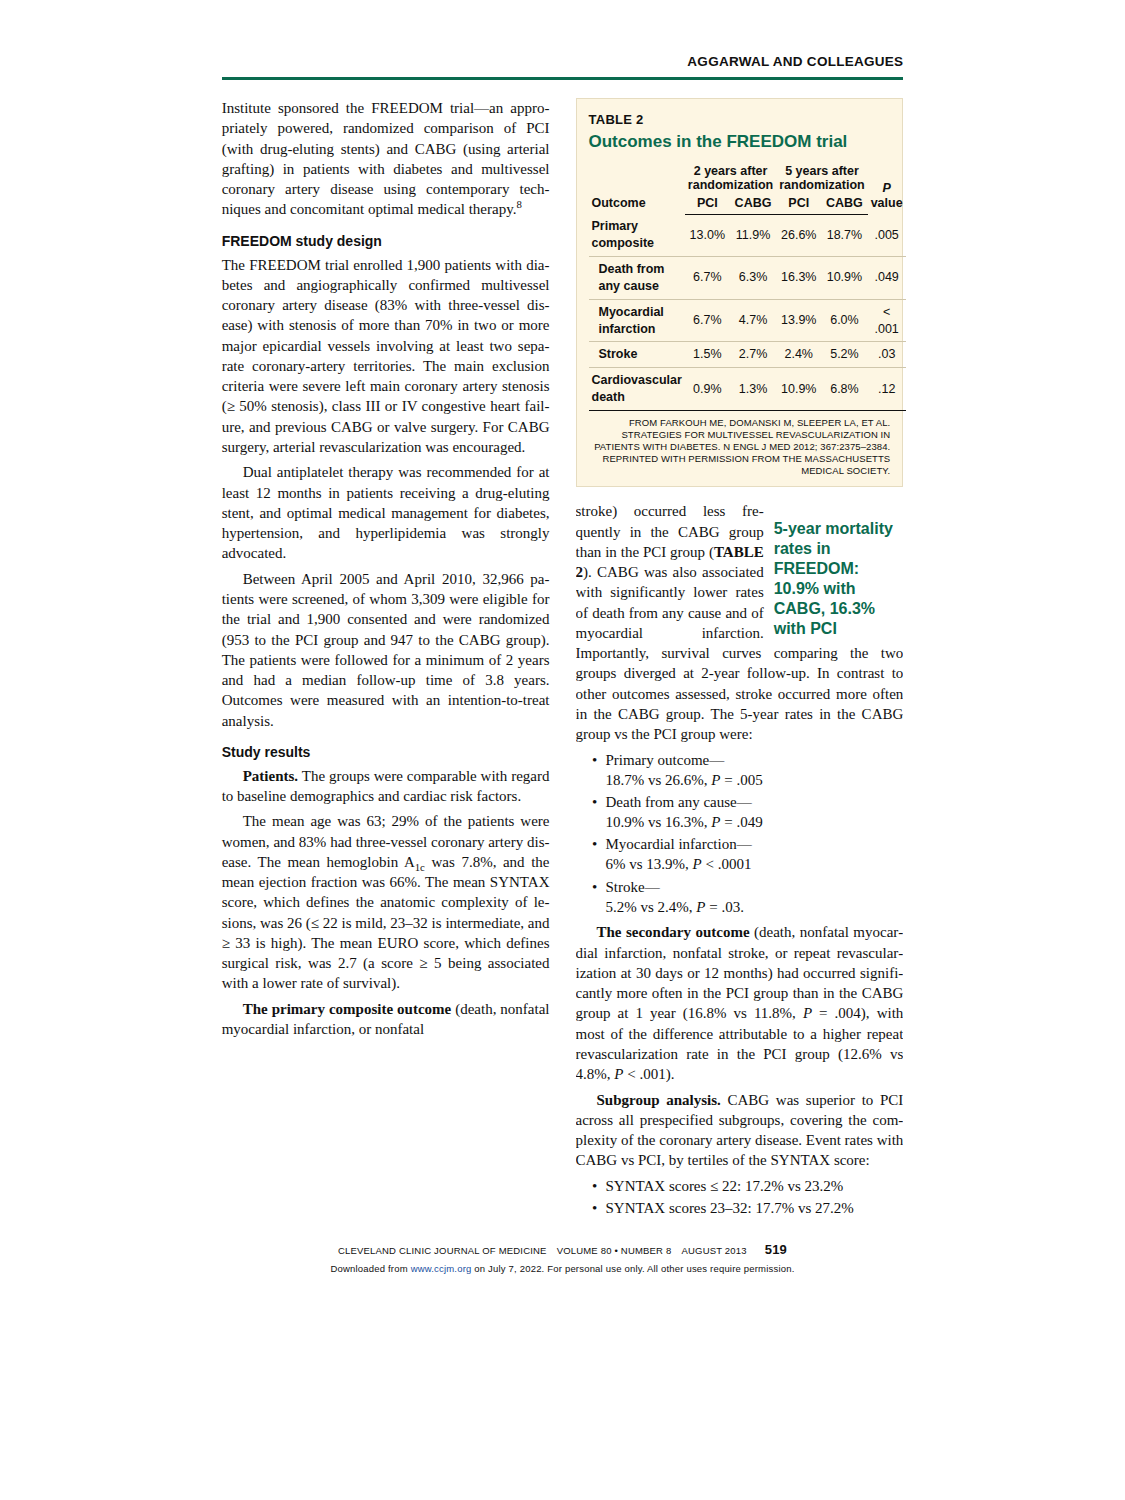AGGARWAL AND COLLEAGUES
Institute sponsored the FREEDOM trial—an appropriately powered, randomized comparison of PCI (with drug-eluting stents) and CABG (using arterial grafting) in patients with diabetes and multivessel coronary artery disease using contemporary techniques and concomitant optimal medical therapy.8
FREEDOM study design
The FREEDOM trial enrolled 1,900 patients with diabetes and angiographically confirmed multivessel coronary artery disease (83% with three-vessel disease) with stenosis of more than 70% in two or more major epicardial vessels involving at least two separate coronary-artery territories. The main exclusion criteria were severe left main coronary artery stenosis (≥ 50% stenosis), class III or IV congestive heart failure, and previous CABG or valve surgery. For CABG surgery, arterial revascularization was encouraged.
Dual antiplatelet therapy was recommended for at least 12 months in patients receiving a drug-eluting stent, and optimal medical management for diabetes, hypertension, and hyperlipidemia was strongly advocated.
Between April 2005 and April 2010, 32,966 patients were screened, of whom 3,309 were eligible for the trial and 1,900 consented and were randomized (953 to the PCI group and 947 to the CABG group). The patients were followed for a minimum of 2 years and had a median follow-up time of 3.8 years. Outcomes were measured with an intention-to-treat analysis.
Study results
Patients. The groups were comparable with regard to baseline demographics and cardiac risk factors.
The mean age was 63; 29% of the patients were women, and 83% had three-vessel coronary artery disease. The mean hemoglobin A1c was 7.8%, and the mean ejection fraction was 66%. The mean SYNTAX score, which defines the anatomic complexity of lesions, was 26 (≤ 22 is mild, 23–32 is intermediate, and ≥ 33 is high). The mean EURO score, which defines surgical risk, was 2.7 (a score ≥ 5 being associated with a lower rate of survival).
The primary composite outcome (death, nonfatal myocardial infarction, or nonfatal
TABLE 2
Outcomes in the FREEDOM trial
| Outcome | 2 years after randomization | 5 years after randomization | P value |
| --- | --- | --- | --- |
| PCI | CABG | PCI | CABG |
| Primary composite | 13.0% | 11.9% | 26.6% | 18.7% | .005 |
| Death from any cause | 6.7% | 6.3% | 16.3% | 10.9% | .049 |
| Myocardial infarction | 6.7% | 4.7% | 13.9% | 6.0% | < .001 |
| Stroke | 1.5% | 2.7% | 2.4% | 5.2% | .03 |
| Cardiovascular death | 0.9% | 1.3% | 10.9% | 6.8% | .12 |
From Farkouh ME, Domanski M, Sleeper LA, et al. Strategies for multivessel revascularization in patients with diabetes. N Engl J Med 2012; 367:2375–2384. Reprinted with permission from the Massachusetts Medical Society.
5-year mortality rates in FREEDOM: 10.9% with CABG, 16.3% with PCI
stroke) occurred less frequently in the CABG group than in the PCI group (TABLE 2). CABG was also associated with significantly lower rates of death from any cause and of myocardial infarction. Importantly, survival curves comparing the two groups diverged at 2-year follow-up. In contrast to other outcomes assessed, stroke occurred more often in the CABG group. The 5-year rates in the CABG group vs the PCI group were:
Primary outcome—
18.7% vs 26.6%, P = .005
Death from any cause—
10.9% vs 16.3%, P = .049
Myocardial infarction—
6% vs 13.9%, P < .0001
Stroke—
5.2% vs 2.4%, P = .03.
The secondary outcome (death, nonfatal myocardial infarction, nonfatal stroke, or repeat revascularization at 30 days or 12 months) had occurred significantly more often in the PCI group than in the CABG group at 1 year (16.8% vs 11.8%, P = .004), with most of the difference attributable to a higher repeat revascularization rate in the PCI group (12.6% vs 4.8%, P < .001).
Subgroup analysis. CABG was superior to PCI across all prespecified subgroups, covering the complexity of the coronary artery disease. Event rates with CABG vs PCI, by tertiles of the SYNTAX score:
SYNTAX scores ≤ 22: 17.2% vs 23.2%
SYNTAX scores 23–32: 17.7% vs 27.2%
Cleveland Clinic Journal of Medicine Volume 80 • Number 8 August 2013 519
Downloaded from www.ccjm.org on July 7, 2022. For personal use only. All other uses require permission.